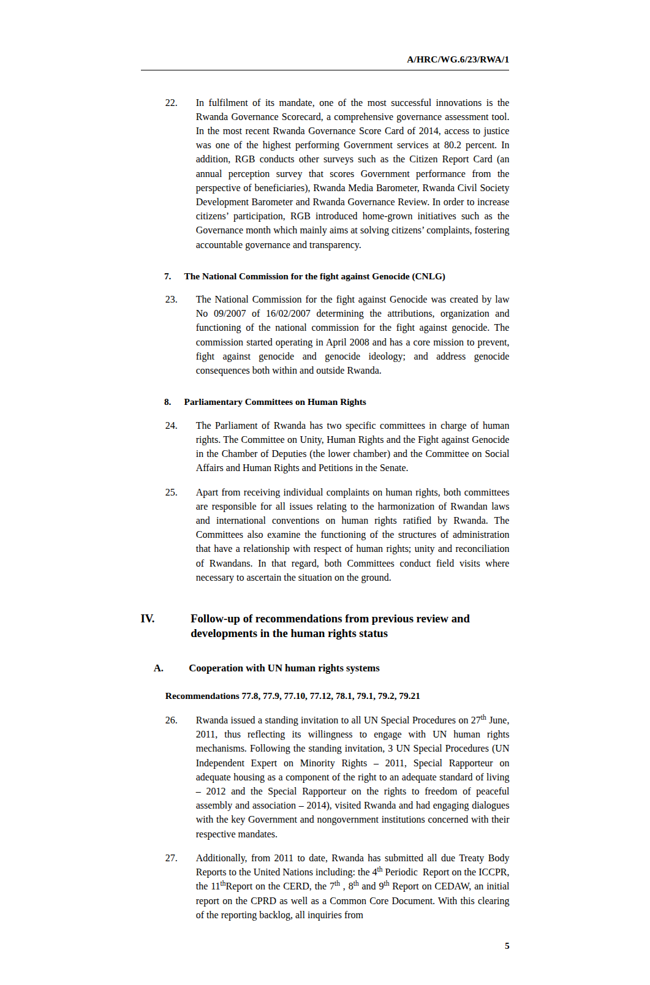A/HRC/WG.6/23/RWA/1
22.
In fulfilment of its mandate, one of the most successful innovations is the Rwanda Governance Scorecard, a comprehensive governance assessment tool. In the most recent Rwanda Governance Score Card of 2014, access to justice was one of the highest performing Government services at 80.2 percent. In addition, RGB conducts other surveys such as the Citizen Report Card (an annual perception survey that scores Government performance from the perspective of beneficiaries), Rwanda Media Barometer, Rwanda Civil Society Development Barometer and Rwanda Governance Review. In order to increase citizens’ participation, RGB introduced home-grown initiatives such as the Governance month which mainly aims at solving citizens’ complaints, fostering accountable governance and transparency.
7.
The National Commission for the fight against Genocide (CNLG)
23.
The National Commission for the fight against Genocide was created by law No 09/2007 of 16/02/2007 determining the attributions, organization and functioning of the national commission for the fight against genocide. The commission started operating in April 2008 and has a core mission to prevent, fight against genocide and genocide ideology; and address genocide consequences both within and outside Rwanda.
8.
Parliamentary Committees on Human Rights
24.
The Parliament of Rwanda has two specific committees in charge of human rights. The Committee on Unity, Human Rights and the Fight against Genocide in the Chamber of Deputies (the lower chamber) and the Committee on Social Affairs and Human Rights and Petitions in the Senate.
25.
Apart from receiving individual complaints on human rights, both committees are responsible for all issues relating to the harmonization of Rwandan laws and international conventions on human rights ratified by Rwanda. The Committees also examine the functioning of the structures of administration that have a relationship with respect of human rights; unity and reconciliation of Rwandans. In that regard, both Committees conduct field visits where necessary to ascertain the situation on the ground.
IV. Follow-up of recommendations from previous review and developments in the human rights status
A. Cooperation with UN human rights systems
Recommendations 77.8, 77.9, 77.10, 77.12, 78.1, 79.1, 79.2, 79.21
26.
Rwanda issued a standing invitation to all UN Special Procedures on 27th June, 2011, thus reflecting its willingness to engage with UN human rights mechanisms. Following the standing invitation, 3 UN Special Procedures (UN Independent Expert on Minority Rights – 2011, Special Rapporteur on adequate housing as a component of the right to an adequate standard of living – 2012 and the Special Rapporteur on the rights to freedom of peaceful assembly and association – 2014), visited Rwanda and had engaging dialogues with the key Government and nongovernment institutions concerned with their respective mandates.
27.
Additionally, from 2011 to date, Rwanda has submitted all due Treaty Body Reports to the United Nations including: the 4th Periodic Report on the ICCPR, the 11thReport on the CERD, the 7th , 8th and 9th Report on CEDAW, an initial report on the CPRD as well as a Common Core Document. With this clearing of the reporting backlog, all inquiries from
5